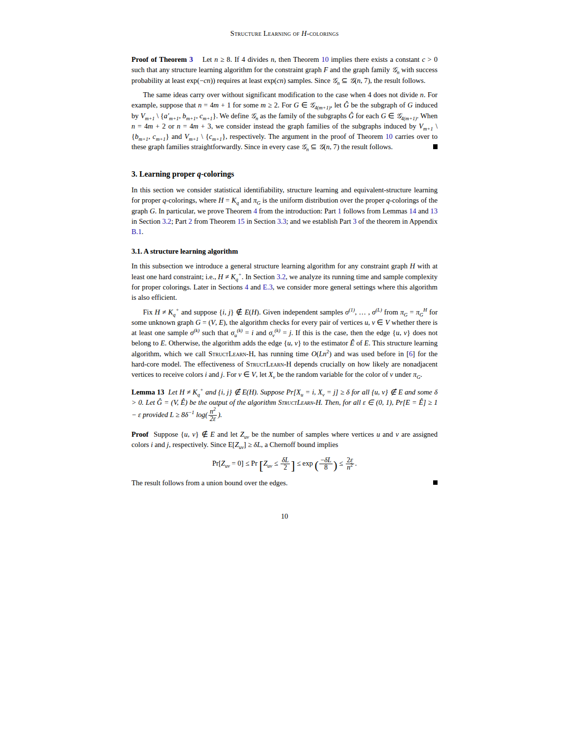Structure Learning of H-colorings
Proof of Theorem 3 Let n ≥ 8. If 4 divides n, then Theorem 10 implies there exists a constant c > 0 such that any structure learning algorithm for the constraint graph F and the graph family 𝒢n with success probability at least exp(−cn)) requires at least exp(cn) samples. Since 𝒢n ⊆ 𝒢(n, 7), the result follows.
The same ideas carry over without significant modification to the case when 4 does not divide n. For example, suppose that n = 4m + 1 for some m ≥ 2. For G ∈ 𝒢4(m+1), let Ĝ be the subgraph of G induced by Vm+1 \ {a′m+1, bm+1, cm+1}. We define 𝒢n as the family of the subgraphs Ĝ for each G ∈ 𝒢4(m+1). When n = 4m + 2 or n = 4m + 3, we consider instead the graph families of the subgraphs induced by Vm+1 \ {bm+1, cm+1} and Vm+1 \ {cm+1}, respectively. The argument in the proof of Theorem 10 carries over to these graph families straightforwardly. Since in every case 𝒢n ⊆ 𝒢(n, 7) the result follows.
3. Learning proper q-colorings
In this section we consider statistical identifiability, structure learning and equivalent-structure learning for proper q-colorings, where H = Kq and πG is the uniform distribution over the proper q-colorings of the graph G. In particular, we prove Theorem 4 from the introduction: Part 1 follows from Lemmas 14 and 13 in Section 3.2; Part 2 from Theorem 15 in Section 3.3; and we establish Part 3 of the theorem in Appendix B.1.
3.1. A structure learning algorithm
In this subsection we introduce a general structure learning algorithm for any constraint graph H with at least one hard constraint; i.e., H ≠ Kq+. In Section 3.2, we analyze its running time and sample complexity for proper colorings. Later in Sections 4 and E.3, we consider more general settings where this algorithm is also efficient.
Fix H ≠ Kq+ and suppose {i, j} ∉ E(H). Given independent samples σ(1), … , σ(L) from πG = πGH for some unknown graph G = (V, E), the algorithm checks for every pair of vertices u, v ∈ V whether there is at least one sample σ(k) such that σu(k) = i and σv(k) = j. If this is the case, then the edge {u, v} does not belong to E. Otherwise, the algorithm adds the edge {u, v} to the estimator Ê of E. This structure learning algorithm, which we call StructLearn-H, has running time O(Ln2) and was used before in [6] for the hard-core model. The effectiveness of StructLearn-H depends crucially on how likely are nonadjacent vertices to receive colors i and j. For v ∈ V, let Xv be the random variable for the color of v under πG.
Lemma 13 Let H ≠ Kq+ and {i, j} ∉ E(H). Suppose Pr[Xu = i, Xv = j] ≥ δ for all {u, v} ∉ E and some δ > 0. Let Ĝ = (V, Ê) be the output of the algorithm StructLearn-H. Then, for all ε ∈ (0, 1), Pr[E = Ê] ≥ 1 − ε provided L ≥ 8δ−1 log(n22ε).
Proof Suppose {u, v} ∉ E and let Zuv be the number of samples where vertices u and v are assigned colors i and j, respectively. Since E[Zuv] ≥ δL, a Chernoff bound implies
Pr[Zuv = 0] ≤ Pr [Zuv ≤ δL 2] ≤ exp (−δL 8) ≤ 2ε n2.
The result follows from a union bound over the edges.
10